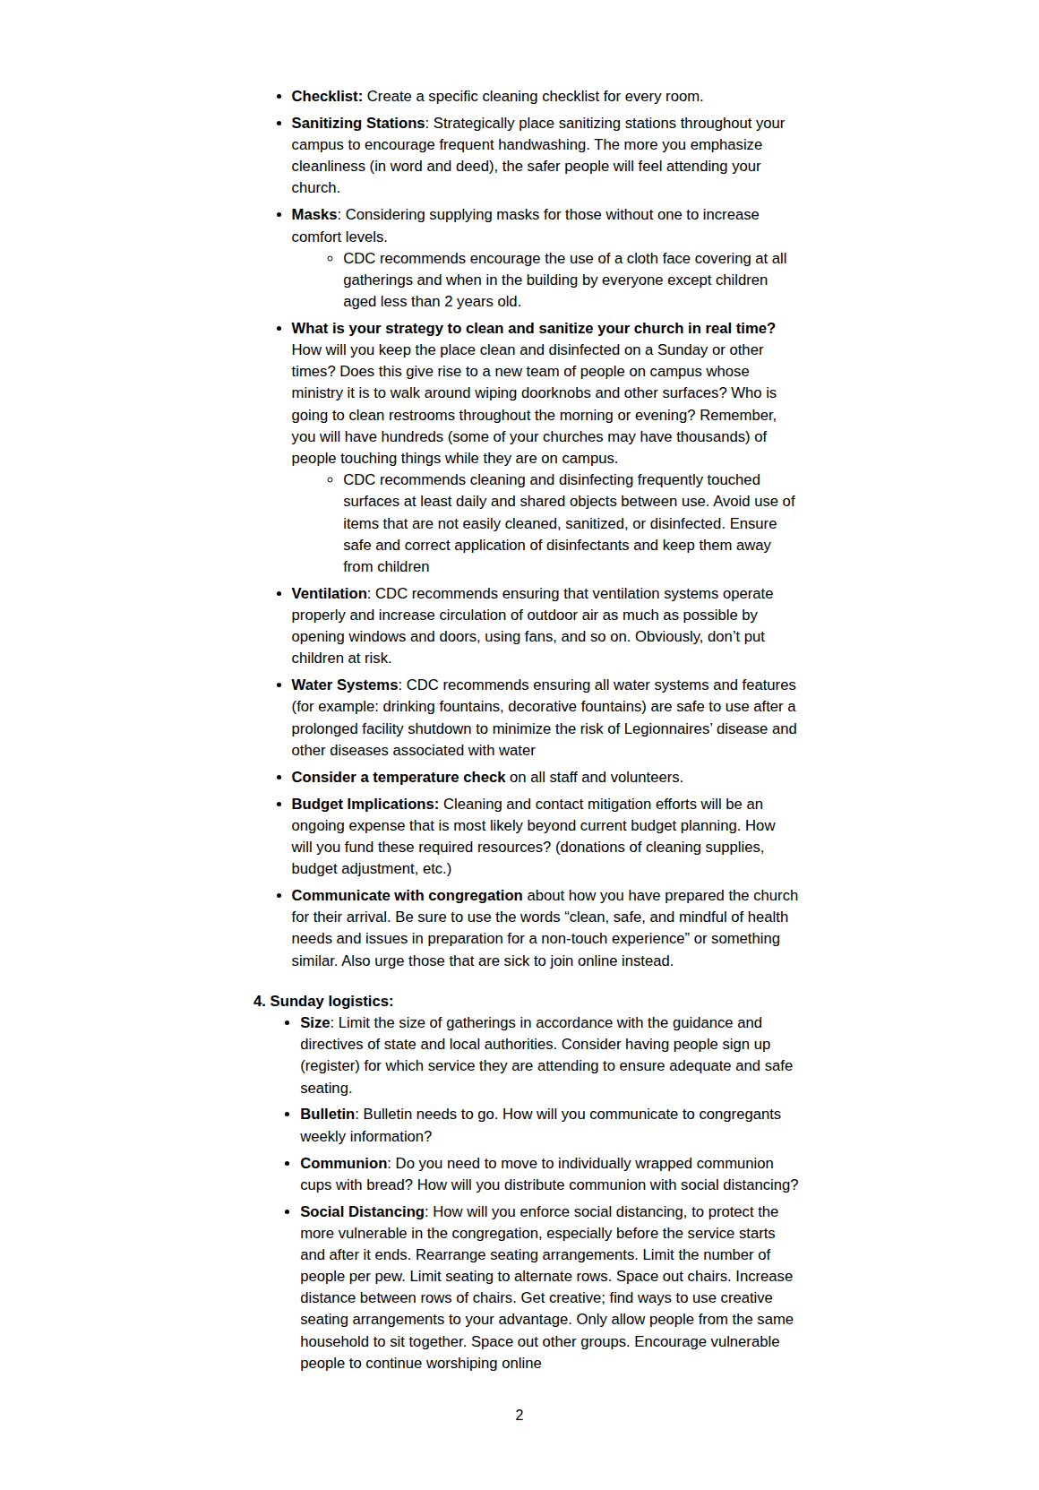Checklist: Create a specific cleaning checklist for every room.
Sanitizing Stations: Strategically place sanitizing stations throughout your campus to encourage frequent handwashing. The more you emphasize cleanliness (in word and deed), the safer people will feel attending your church.
Masks: Considering supplying masks for those without one to increase comfort levels.
CDC recommends encourage the use of a cloth face covering at all gatherings and when in the building by everyone except children aged less than 2 years old.
What is your strategy to clean and sanitize your church in real time? How will you keep the place clean and disinfected on a Sunday or other times? Does this give rise to a new team of people on campus whose ministry it is to walk around wiping doorknobs and other surfaces? Who is going to clean restrooms throughout the morning or evening? Remember, you will have hundreds (some of your churches may have thousands) of people touching things while they are on campus.
CDC recommends cleaning and disinfecting frequently touched surfaces at least daily and shared objects between use. Avoid use of items that are not easily cleaned, sanitized, or disinfected. Ensure safe and correct application of disinfectants and keep them away from children
Ventilation: CDC recommends ensuring that ventilation systems operate properly and increase circulation of outdoor air as much as possible by opening windows and doors, using fans, and so on. Obviously, don’t put children at risk.
Water Systems: CDC recommends ensuring all water systems and features (for example: drinking fountains, decorative fountains) are safe to use after a prolonged facility shutdown to minimize the risk of Legionnaires’ disease and other diseases associated with water
Consider a temperature check on all staff and volunteers.
Budget Implications: Cleaning and contact mitigation efforts will be an ongoing expense that is most likely beyond current budget planning. How will you fund these required resources? (donations of cleaning supplies, budget adjustment, etc.)
Communicate with congregation about how you have prepared the church for their arrival. Be sure to use the words “clean, safe, and mindful of health needs and issues in preparation for a non-touch experience” or something similar. Also urge those that are sick to join online instead.
Sunday logistics:
Size: Limit the size of gatherings in accordance with the guidance and directives of state and local authorities. Consider having people sign up (register) for which service they are attending to ensure adequate and safe seating.
Bulletin: Bulletin needs to go. How will you communicate to congregants weekly information?
Communion: Do you need to move to individually wrapped communion cups with bread? How will you distribute communion with social distancing?
Social Distancing: How will you enforce social distancing, to protect the more vulnerable in the congregation, especially before the service starts and after it ends. Rearrange seating arrangements. Limit the number of people per pew. Limit seating to alternate rows. Space out chairs. Increase distance between rows of chairs. Get creative; find ways to use creative seating arrangements to your advantage. Only allow people from the same household to sit together. Space out other groups. Encourage vulnerable people to continue worshiping online
2